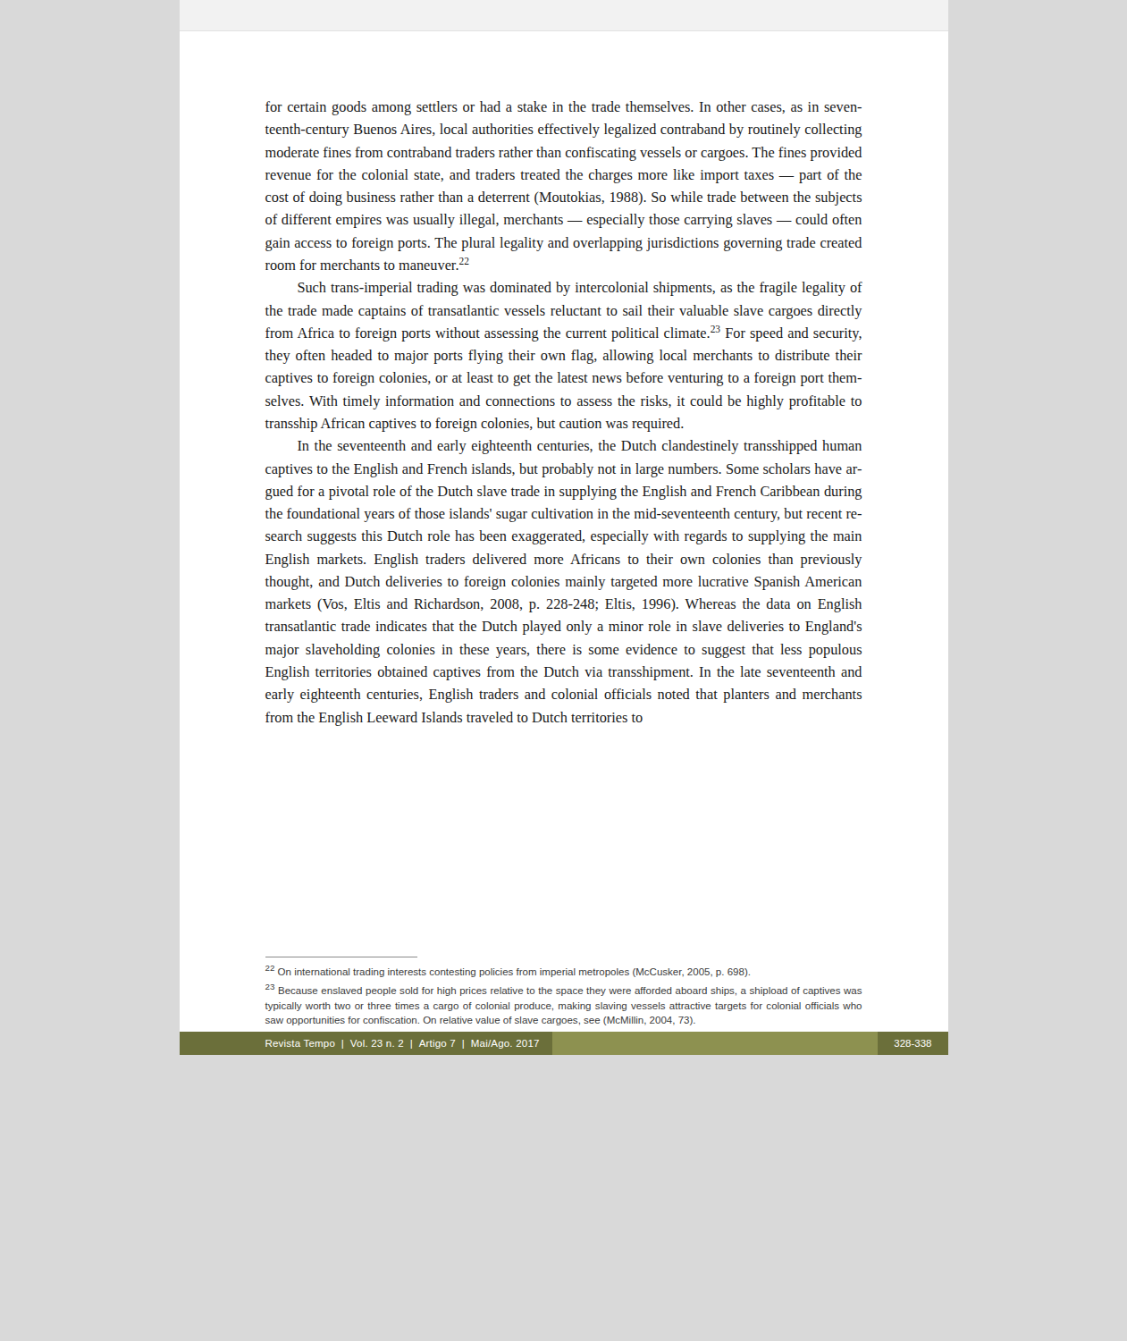for certain goods among settlers or had a stake in the trade themselves. In other cases, as in seventeenth-century Buenos Aires, local authorities effectively legalized contraband by routinely collecting moderate fines from contraband traders rather than confiscating vessels or cargoes. The fines provided revenue for the colonial state, and traders treated the charges more like import taxes — part of the cost of doing business rather than a deterrent (Moutokias, 1988). So while trade between the subjects of different empires was usually illegal, merchants — especially those carrying slaves — could often gain access to foreign ports. The plural legality and overlapping jurisdictions governing trade created room for merchants to maneuver.22
Such trans-imperial trading was dominated by intercolonial shipments, as the fragile legality of the trade made captains of transatlantic vessels reluctant to sail their valuable slave cargoes directly from Africa to foreign ports without assessing the current political climate.23 For speed and security, they often headed to major ports flying their own flag, allowing local merchants to distribute their captives to foreign colonies, or at least to get the latest news before venturing to a foreign port themselves. With timely information and connections to assess the risks, it could be highly profitable to transship African captives to foreign colonies, but caution was required.
In the seventeenth and early eighteenth centuries, the Dutch clandestinely transshipped human captives to the English and French islands, but probably not in large numbers. Some scholars have argued for a pivotal role of the Dutch slave trade in supplying the English and French Caribbean during the foundational years of those islands' sugar cultivation in the mid-seventeenth century, but recent research suggests this Dutch role has been exaggerated, especially with regards to supplying the main English markets. English traders delivered more Africans to their own colonies than previously thought, and Dutch deliveries to foreign colonies mainly targeted more lucrative Spanish American markets (Vos, Eltis and Richardson, 2008, p. 228-248; Eltis, 1996). Whereas the data on English transatlantic trade indicates that the Dutch played only a minor role in slave deliveries to England's major slaveholding colonies in these years, there is some evidence to suggest that less populous English territories obtained captives from the Dutch via transshipment. In the late seventeenth and early eighteenth centuries, English traders and colonial officials noted that planters and merchants from the English Leeward Islands traveled to Dutch territories to
22 On international trading interests contesting policies from imperial metropoles (McCusker, 2005, p. 698).
23 Because enslaved people sold for high prices relative to the space they were afforded aboard ships, a shipload of captives was typically worth two or three times a cargo of colonial produce, making slaving vessels attractive targets for colonial officials who saw opportunities for confiscation. On relative value of slave cargoes, see (McMillin, 2004, 73).
Revista Tempo | Vol. 23 n. 2 | Artigo 7 | Mai/Ago. 2017
328-338